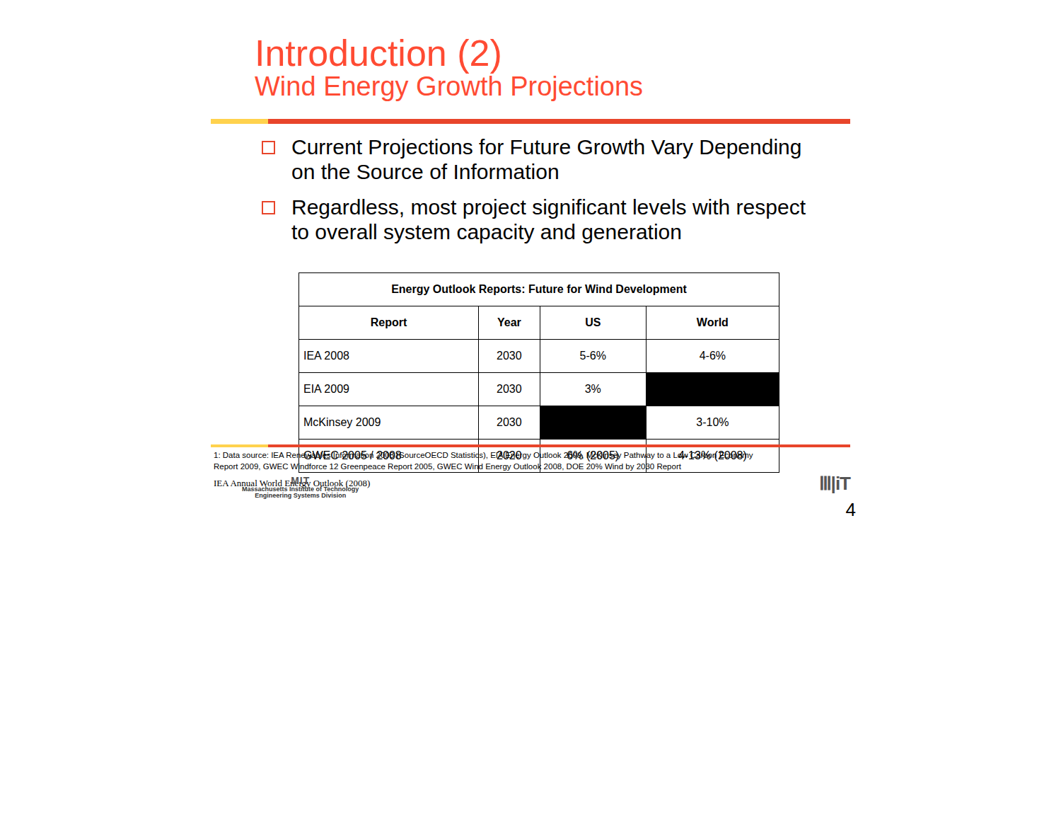Introduction (2)
Wind Energy Growth Projections
Current Projections for Future Growth Vary Depending on the Source of Information
Regardless, most project significant levels with respect to overall system capacity and generation
| Energy Outlook Reports: Future for Wind Development |
| --- |
| Report | Year | US | World |
| IEA 2008 | 2030 | 5-6% | 4-6% |
| EIA 2009 | 2030 | 3% | |
| McKinsey 2009 | 2030 | | 3-10% |
| GWEC 2005 / 2008 | 2020 | 6% (2005) | 4-13% (2008) |
1: Data source: IEA Renewables Information 2008 (SourceOECD Statistics), EIA Energy Outlook 2009, McKinsey Pathway to a Low Carbon Economy Report 2009, GWEC Windforce 12 Greenpeace Report 2005, GWEC Wind Energy Outlook 2008, DOE 20% Wind by 2030 Report
IEA Annual World Energy Outlook (2008)
MIT
Massachusetts Institute of Technology
Engineering Systems Division
Ⅲ|iT
4